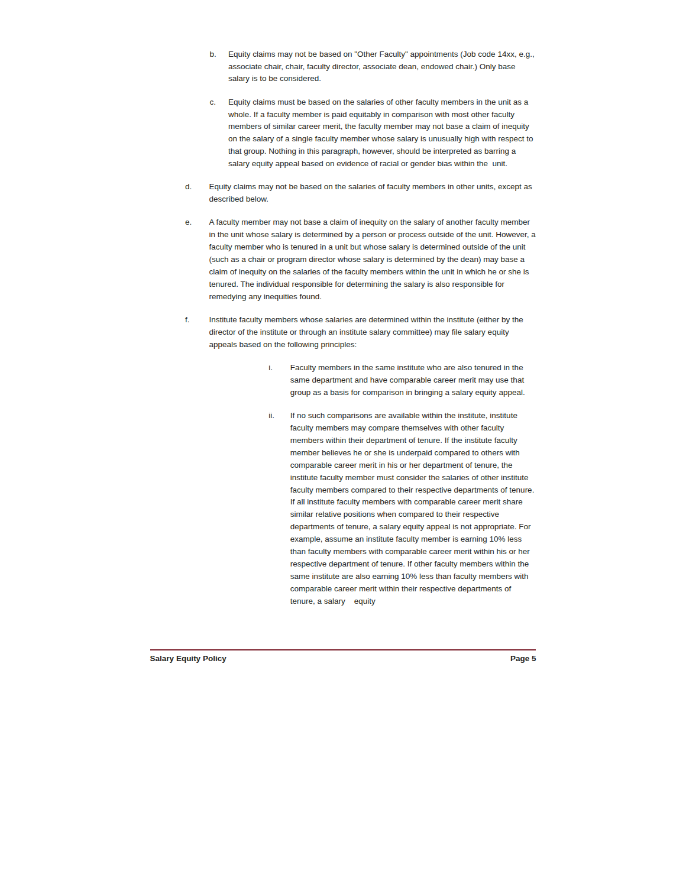b.
Equity claims may not be based on "Other Faculty" appointments (Job code 14xx, e.g., associate chair, chair, faculty director, associate dean, endowed chair.) Only base salary is to be considered.
c.
Equity claims must be based on the salaries of other faculty members in the unit as a whole. If a faculty member is paid equitably in comparison with most other faculty members of similar career merit, the faculty member may not base a claim of inequity on the salary of a single faculty member whose salary is unusually high with respect to that group. Nothing in this paragraph, however, should be interpreted as barring a salary equity appeal based on evidence of racial or gender bias within the unit.
d.
Equity claims may not be based on the salaries of faculty members in other units, except as described below.
e.
A faculty member may not base a claim of inequity on the salary of another faculty member in the unit whose salary is determined by a person or process outside of the unit. However, a faculty member who is tenured in a unit but whose salary is determined outside of the unit (such as a chair or program director whose salary is determined by the dean) may base a claim of inequity on the salaries of the faculty members within the unit in which he or she is tenured. The individual responsible for determining the salary is also responsible for remedying any inequities found.
f.
Institute faculty members whose salaries are determined within the institute (either by the director of the institute or through an institute salary committee) may file salary equity appeals based on the following principles:
i.
Faculty members in the same institute who are also tenured in the same department and have comparable career merit may use that group as a basis for comparison in bringing a salary equity appeal.
ii.
If no such comparisons are available within the institute, institute faculty members may compare themselves with other faculty members within their department of tenure. If the institute faculty member believes he or she is underpaid compared to others with comparable career merit in his or her department of tenure, the institute faculty member must consider the salaries of other institute faculty members compared to their respective departments of tenure. If all institute faculty members with comparable career merit share similar relative positions when compared to their respective departments of tenure, a salary equity appeal is not appropriate. For example, assume an institute faculty member is earning 10% less than faculty members with comparable career merit within his or her respective department of tenure. If other faculty members within the same institute are also earning 10% less than faculty members with comparable career merit within their respective departments of tenure, a salary equity
Salary Equity Policy Page 5